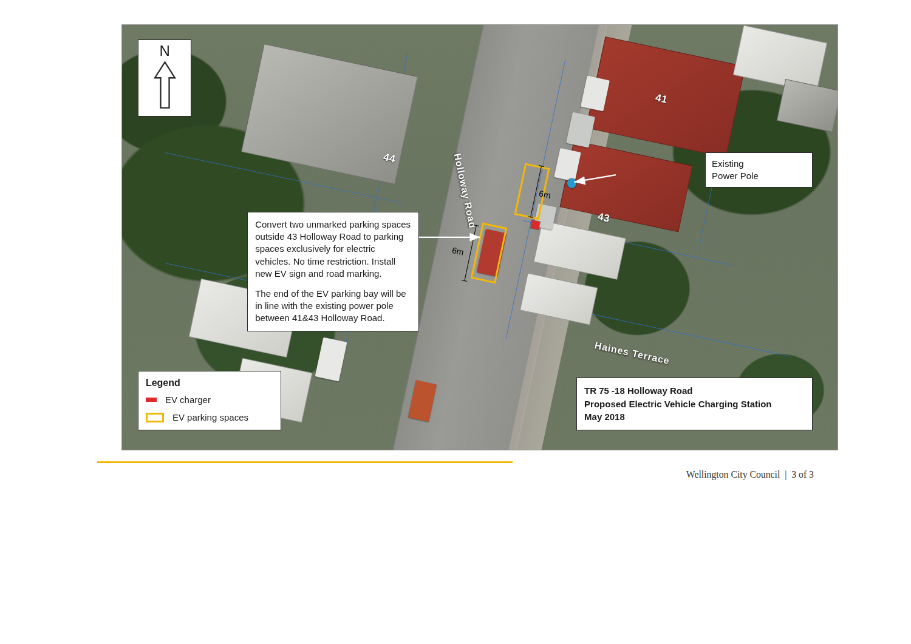44 41 43 Holloway Road Haines Terrace
N
6m
6m
Convert two unmarked parking spaces outside 43 Holloway Road to parking spaces exclusively for electric vehicles. No time restriction. Install new EV sign and road marking.
The end of the EV parking bay will be in line with the existing power pole between 41&43 Holloway Road.
Existing
Power Pole
TR 75 -18 Holloway Road
Proposed Electric Vehicle Charging Station
May 2018
Legend
EV charger
EV parking spaces
Wellington City Council | 3 of 3